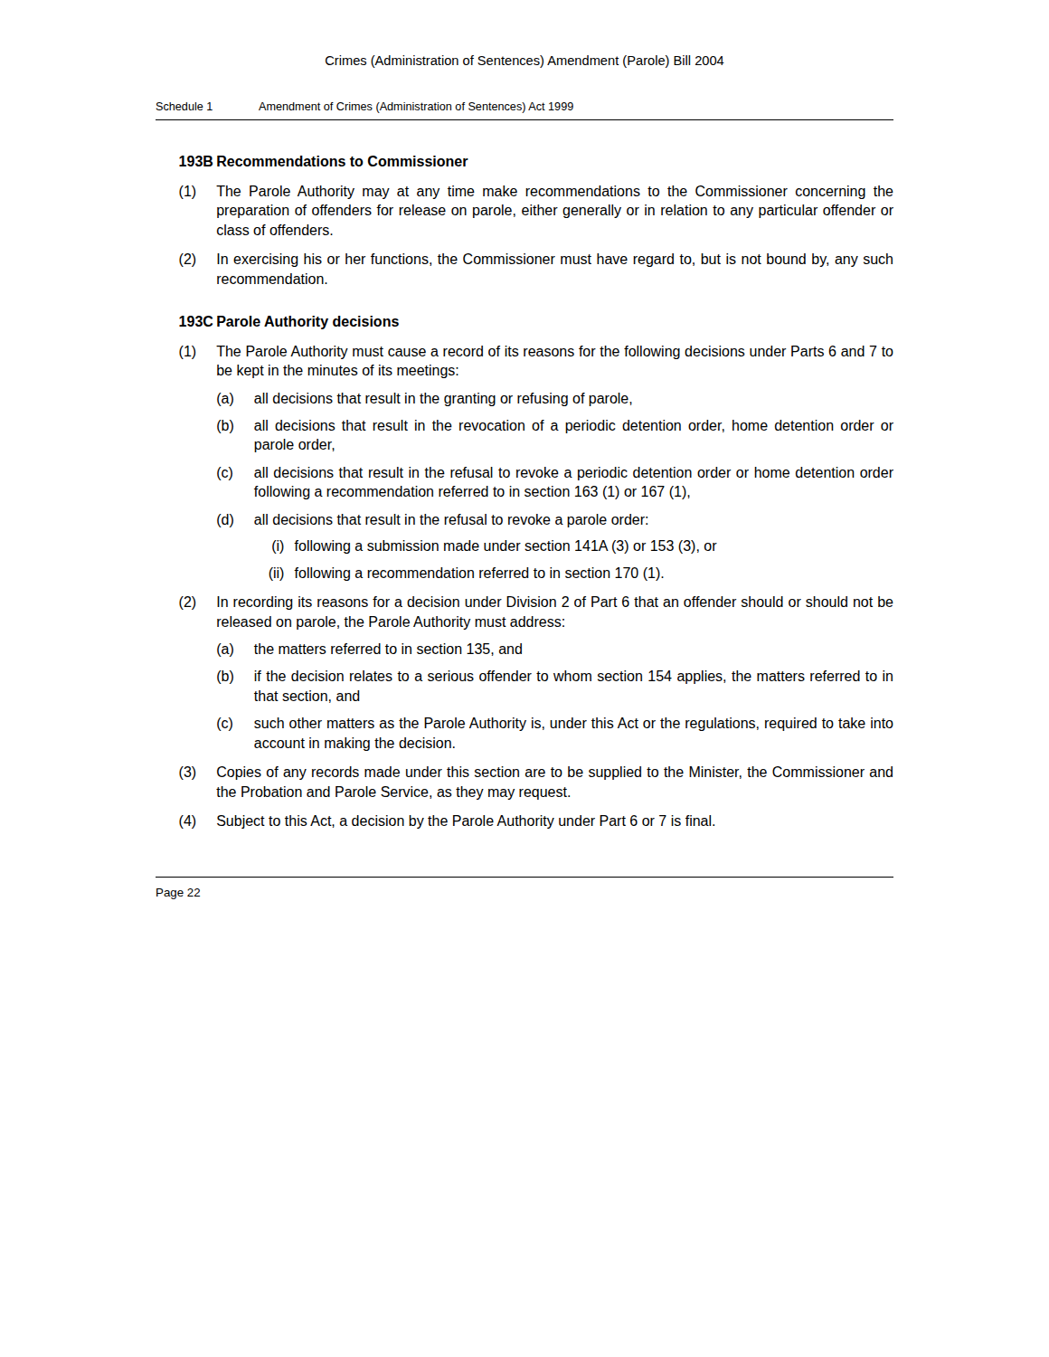Crimes (Administration of Sentences) Amendment (Parole) Bill 2004
Schedule 1
Amendment of Crimes (Administration of Sentences) Act 1999
193B
Recommendations to Commissioner
(1)
The Parole Authority may at any time make recommendations to the Commissioner concerning the preparation of offenders for release on parole, either generally or in relation to any particular offender or class of offenders.
(2)
In exercising his or her functions, the Commissioner must have regard to, but is not bound by, any such recommendation.
193C
Parole Authority decisions
(1)
The Parole Authority must cause a record of its reasons for the following decisions under Parts 6 and 7 to be kept in the minutes of its meetings:
(a)
all decisions that result in the granting or refusing of parole,
(b)
all decisions that result in the revocation of a periodic detention order, home detention order or parole order,
(c)
all decisions that result in the refusal to revoke a periodic detention order or home detention order following a recommendation referred to in section 163 (1) or 167 (1),
(d)
all decisions that result in the refusal to revoke a parole order:
(i)
following a submission made under section 141A (3) or 153 (3), or
(ii)
following a recommendation referred to in section 170 (1).
(2)
In recording its reasons for a decision under Division 2 of Part 6 that an offender should or should not be released on parole, the Parole Authority must address:
(a)
the matters referred to in section 135, and
(b)
if the decision relates to a serious offender to whom section 154 applies, the matters referred to in that section, and
(c)
such other matters as the Parole Authority is, under this Act or the regulations, required to take into account in making the decision.
(3)
Copies of any records made under this section are to be supplied to the Minister, the Commissioner and the Probation and Parole Service, as they may request.
(4)
Subject to this Act, a decision by the Parole Authority under Part 6 or 7 is final.
Page 22